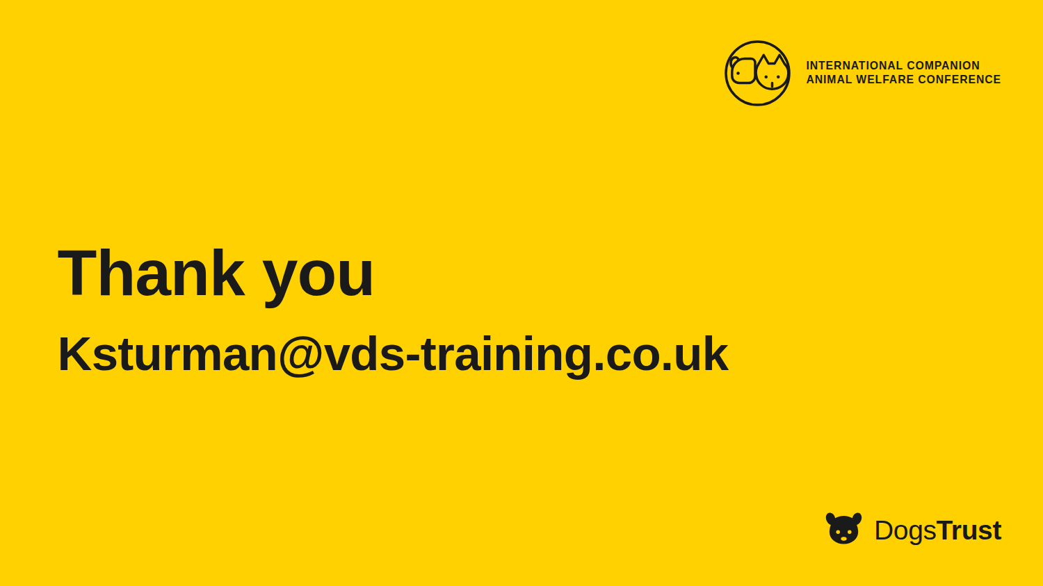International Companion
Animal Welfare Conference
Thank you
Ksturman@vds-training.co.uk
DogsTrust